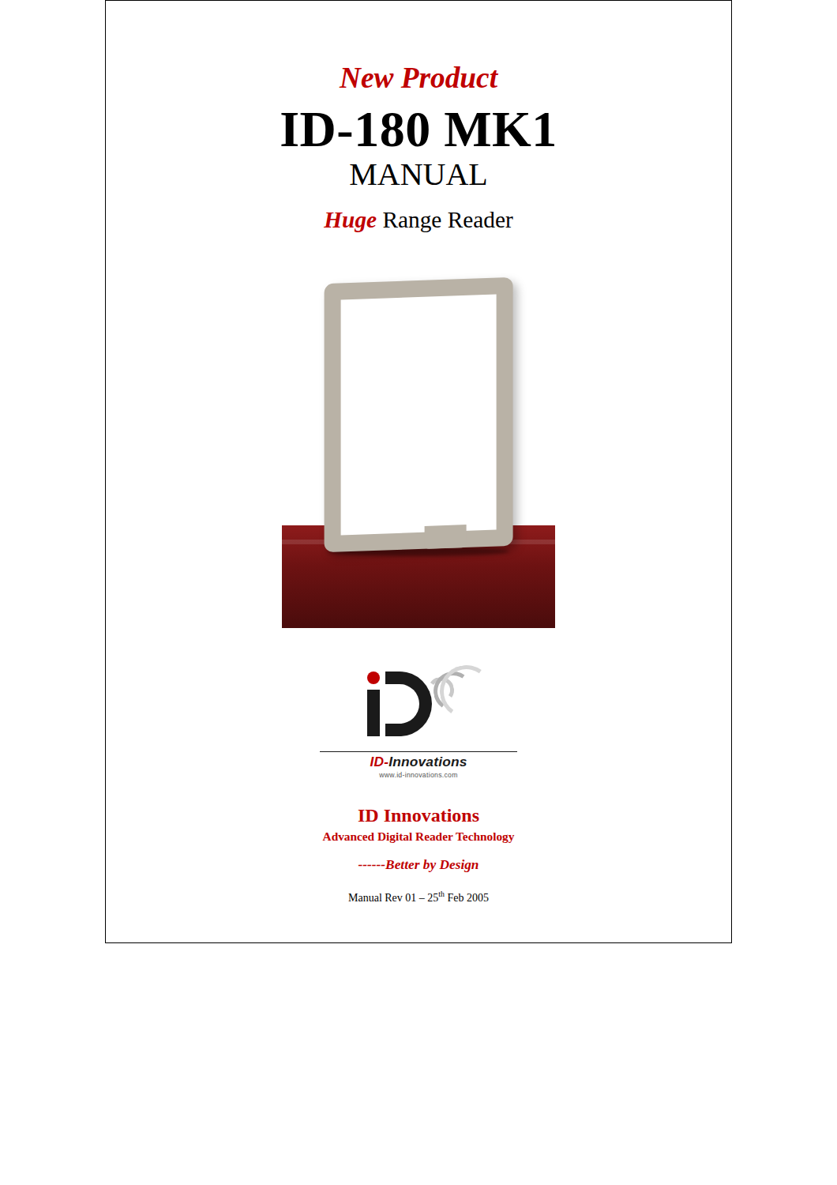New Product
ID-180 MK1
MANUAL
Huge Range Reader
ID-Innovations
www.id-innovations.com
ID Innovations
Advanced Digital Reader Technology
------Better by Design
Manual Rev 01 – 25th Feb 2005